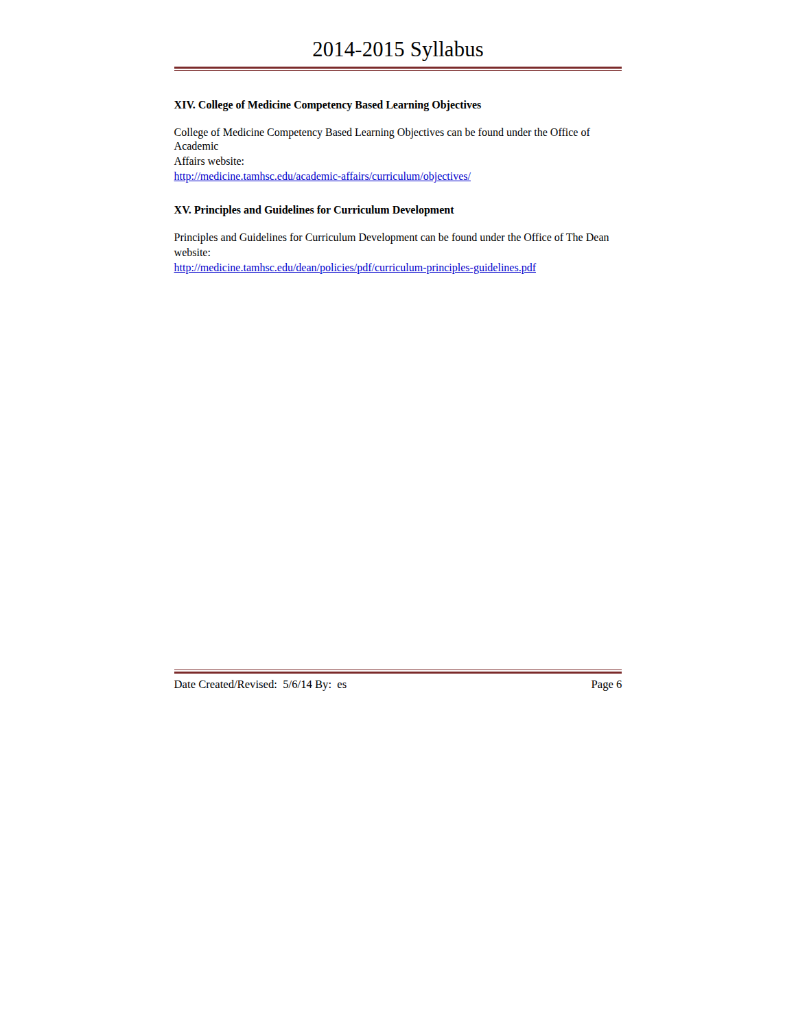2014-2015 Syllabus
XIV. College of Medicine Competency Based Learning Objectives
College of Medicine Competency Based Learning Objectives can be found under the Office of Academic
Affairs website:
http://medicine.tamhsc.edu/academic-affairs/curriculum/objectives/
XV. Principles and Guidelines for Curriculum Development
Principles and Guidelines for Curriculum Development can be found under the Office of The Dean
website:
http://medicine.tamhsc.edu/dean/policies/pdf/curriculum-principles-guidelines.pdf
Date Created/Revised: 5/6/14 By: es
Page 6